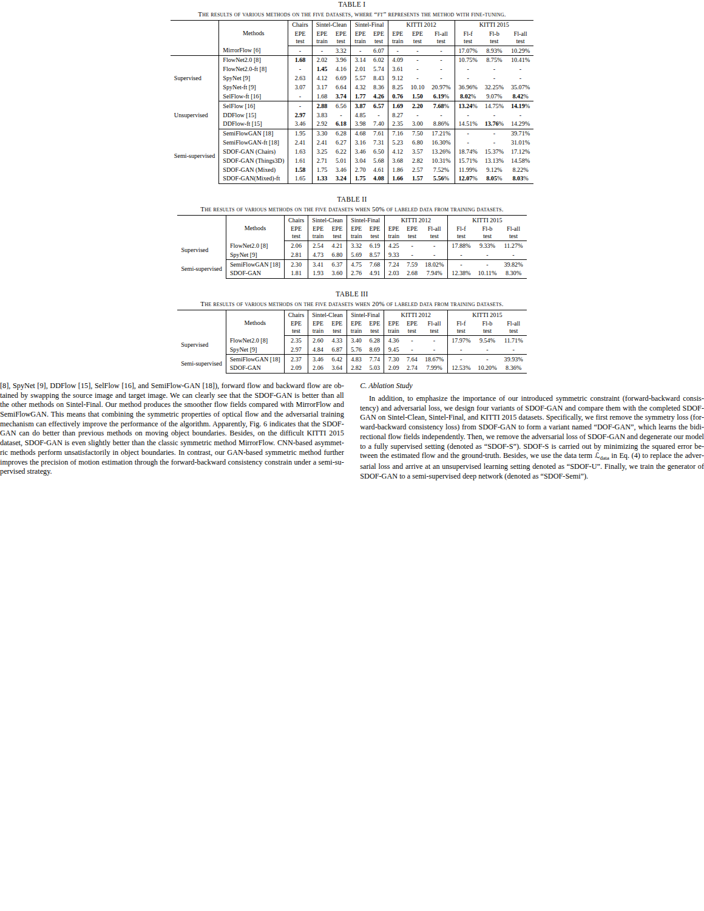9
TABLE I
The results of various methods on the five datasets, where “ft” represents the method with fine-tuning.
| | Methods | Chairs | Sintel-Clean | Sintel-Final | KITTI 2012 | KITTI 2015 |
| EPE test | EPE train | EPE test | EPE train | EPE test | EPE train | EPE test | Fl-all test | Fl-f test | Fl-b test | Fl-all test |
| | MirrorFlow [6] | - | - | 3.32 | - | 6.07 | - | - | - | 17.07% | 8.93% | 10.29% |
| Supervised | FlowNet2.0 [8] | 1.68 | 2.02 | 3.96 | 3.14 | 6.02 | 4.09 | - | - | 10.75% | 8.75% | 10.41% |
| FlowNet2.0-ft [8] | - | 1.45 | 4.16 | 2.01 | 5.74 | 3.61 | - | - | - | - | - |
| SpyNet [9] | 2.63 | 4.12 | 6.69 | 5.57 | 8.43 | 9.12 | - | - | - | - | - |
| SpyNet-ft [9] | 3.07 | 3.17 | 6.64 | 4.32 | 8.36 | 8.25 | 10.10 | 20.97% | 36.96% | 32.25% | 35.07% |
| SelFlow-ft [16] | - | 1.68 | 3.74 | 1.77 | 4.26 | 0.76 | 1.50 | 6.19 % | 8.02 % | 9.07% | 8.42 % |
| Unsupervised | SelFlow [16] | - | 2.88 | 6.56 | 3.87 | 6.57 | 1.69 | 2.20 | 7.68 % | 13.24 % | 14.75% | 14.19 % |
| DDFlow [15] | 2.97 | 3.83 | - | 4.85 | - | 8.27 | - | - | - | - | - |
| DDFlow-ft [15] | 3.46 | 2.92 | 6.18 | 3.98 | 7.40 | 2.35 | 3.00 | 8.86% | 14.51% | 13.76 % | 14.29% |
| Semi-supervised | SemiFlowGAN [18] | 1.95 | 3.30 | 6.28 | 4.68 | 7.61 | 7.16 | 7.50 | 17.21% | - | - | 39.71% |
| SemiFlowGAN-ft [18] | 2.41 | 2.41 | 6.27 | 3.16 | 7.31 | 5.23 | 6.80 | 16.30% | - | - | 31.01% |
| SDOF-GAN (Chairs) | 1.63 | 3.25 | 6.22 | 3.46 | 6.50 | 4.12 | 3.57 | 13.26% | 18.74% | 15.37% | 17.12% |
| SDOF-GAN (Things3D) | 1.61 | 2.71 | 5.01 | 3.04 | 5.68 | 3.68 | 2.82 | 10.31% | 15.71% | 13.13% | 14.58% |
| SDOF-GAN (Mixed) | 1.58 | 1.75 | 3.46 | 2.70 | 4.61 | 1.86 | 2.57 | 7.52% | 11.99% | 9.12% | 8.22% |
| SDOF-GAN(Mixed)-ft | 1.65 | 1.33 | 3.24 | 1.75 | 4.08 | 1.66 | 1.57 | 5.56 % | 12.07 % | 8.05 % | 8.03 % |
TABLE II
The results of various methods on the five datasets when 50% of labeled data from training datasets.
| | Methods | Chairs | Sintel-Clean | Sintel-Final | KITTI 2012 | KITTI 2015 |
| EPE test | EPE train | EPE test | EPE train | EPE test | EPE train | EPE test | Fl-all test | Fl-f test | Fl-b test | Fl-all test |
| Supervised | FlowNet2.0 [8] | 2.06 | 2.54 | 4.21 | 3.32 | 6.19 | 4.25 | - | - | 17.88% | 9.33% | 11.27% |
| SpyNet [9] | 2.81 | 4.73 | 6.80 | 5.69 | 8.57 | 9.33 | - | - | - | - | - |
| Semi-supervised | SemiFlowGAN [18] | 2.30 | 3.41 | 6.37 | 4.75 | 7.68 | 7.24 | 7.59 | 18.02% | - | - | 39.82% |
| SDOF-GAN | 1.81 | 1.93 | 3.60 | 2.76 | 4.91 | 2.03 | 2.68 | 7.94% | 12.38% | 10.11% | 8.30% |
TABLE III
The results of various methods on the five datasets when 20% of labeled data from training datasets.
| | Methods | Chairs | Sintel-Clean | Sintel-Final | KITTI 2012 | KITTI 2015 |
| EPE test | EPE train | EPE test | EPE train | EPE test | EPE train | EPE test | Fl-all test | Fl-f test | Fl-b test | Fl-all test |
| Supervised | FlowNet2.0 [8] | 2.35 | 2.60 | 4.33 | 3.40 | 6.28 | 4.36 | - | - | 17.97% | 9.54% | 11.71% |
| SpyNet [9] | 2.97 | 4.84 | 6.87 | 5.76 | 8.69 | 9.45 | - | - | - | - | - |
| Semi-supervised | SemiFlowGAN [18] | 2.37 | 3.46 | 6.42 | 4.83 | 7.74 | 7.30 | 7.64 | 18.67% | - | - | 39.93% |
| SDOF-GAN | 2.09 | 2.06 | 3.64 | 2.82 | 5.03 | 2.09 | 2.74 | 7.99% | 12.53% | 10.20% | 8.36% |
[8], SpyNet [9], DDFlow [15], SelFlow [16], and SemiFlow-GAN [18]), forward flow and backward flow are obtained by swapping the source image and target image. We can clearly see that the SDOF-GAN is better than all the other methods on Sintel-Final. Our method produces the smoother flow fields compared with MirrorFlow and SemiFlowGAN. This means that combining the symmetric properties of optical flow and the adversarial training mechanism can effectively improve the performance of the algorithm. Apparently, Fig. 6 indicates that the SDOF-GAN can do better than previous methods on moving object boundaries. Besides, on the difficult KITTI 2015 dataset, SDOF-GAN is even slightly better than the classic symmetric method MirrorFlow. CNN-based asymmetric methods perform unsatisfactorily in object boundaries. In contrast, our GAN-based symmetric method further improves the precision of motion estimation through the forward-backward consistency constrain under a semi-supervised strategy.
C. Ablation Study
In addition, to emphasize the importance of our introduced symmetric constraint (forward-backward consistency) and adversarial loss, we design four variants of SDOF-GAN and compare them with the completed SDOF-GAN on Sintel-Clean, Sintel-Final, and KITTI 2015 datasets. Specifically, we first remove the symmetry loss (forward-backward consistency loss) from SDOF-GAN to form a variant named “DOF-GAN”, which learns the bidirectional flow fields independently. Then, we remove the adversarial loss of SDOF-GAN and degenerate our model to a fully supervised setting (denoted as “SDOF-S”). SDOF-S is carried out by minimizing the squared error between the estimated flow and the ground-truth. Besides, we use the data term ℒdata in Eq. (4) to replace the adversarial loss and arrive at an unsupervised learning setting denoted as “SDOF-U”. Finally, we train the generator of SDOF-GAN to a semi-supervised deep network (denoted as “SDOF-Semi”).